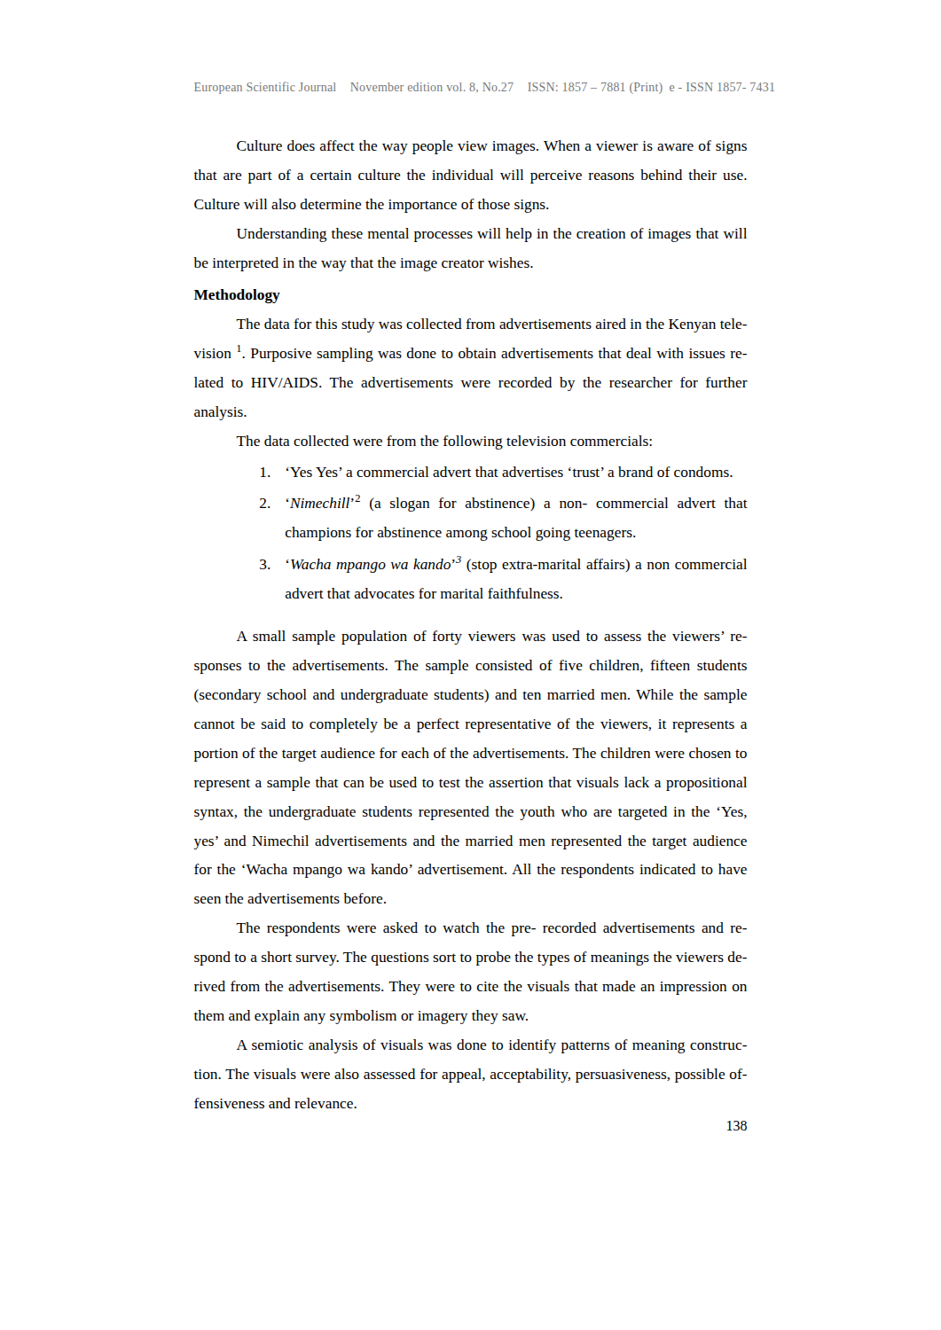European Scientific Journal November edition vol. 8, No.27 ISSN: 1857 – 7881 (Print) e - ISSN 1857- 7431
Culture does affect the way people view images. When a viewer is aware of signs that are part of a certain culture the individual will perceive reasons behind their use. Culture will also determine the importance of those signs.
Understanding these mental processes will help in the creation of images that will be interpreted in the way that the image creator wishes.
Methodology
The data for this study was collected from advertisements aired in the Kenyan television 1. Purposive sampling was done to obtain advertisements that deal with issues related to HIV/AIDS. The advertisements were recorded by the researcher for further analysis.
The data collected were from the following television commercials:
‘Yes Yes’ a commercial advert that advertises ‘trust’ a brand of condoms.
‘Nimechill’2 (a slogan for abstinence) a non- commercial advert that champions for abstinence among school going teenagers.
‘Wacha mpango wa kando’3 (stop extra-marital affairs) a non commercial advert that advocates for marital faithfulness.
A small sample population of forty viewers was used to assess the viewers’ responses to the advertisements. The sample consisted of five children, fifteen students (secondary school and undergraduate students) and ten married men. While the sample cannot be said to completely be a perfect representative of the viewers, it represents a portion of the target audience for each of the advertisements. The children were chosen to represent a sample that can be used to test the assertion that visuals lack a propositional syntax, the undergraduate students represented the youth who are targeted in the ‘Yes, yes’ and Nimechil advertisements and the married men represented the target audience for the ‘Wacha mpango wa kando’ advertisement. All the respondents indicated to have seen the advertisements before.
The respondents were asked to watch the pre- recorded advertisements and respond to a short survey. The questions sort to probe the types of meanings the viewers derived from the advertisements. They were to cite the visuals that made an impression on them and explain any symbolism or imagery they saw.
A semiotic analysis of visuals was done to identify patterns of meaning construction. The visuals were also assessed for appeal, acceptability, persuasiveness, possible offensiveness and relevance.
138